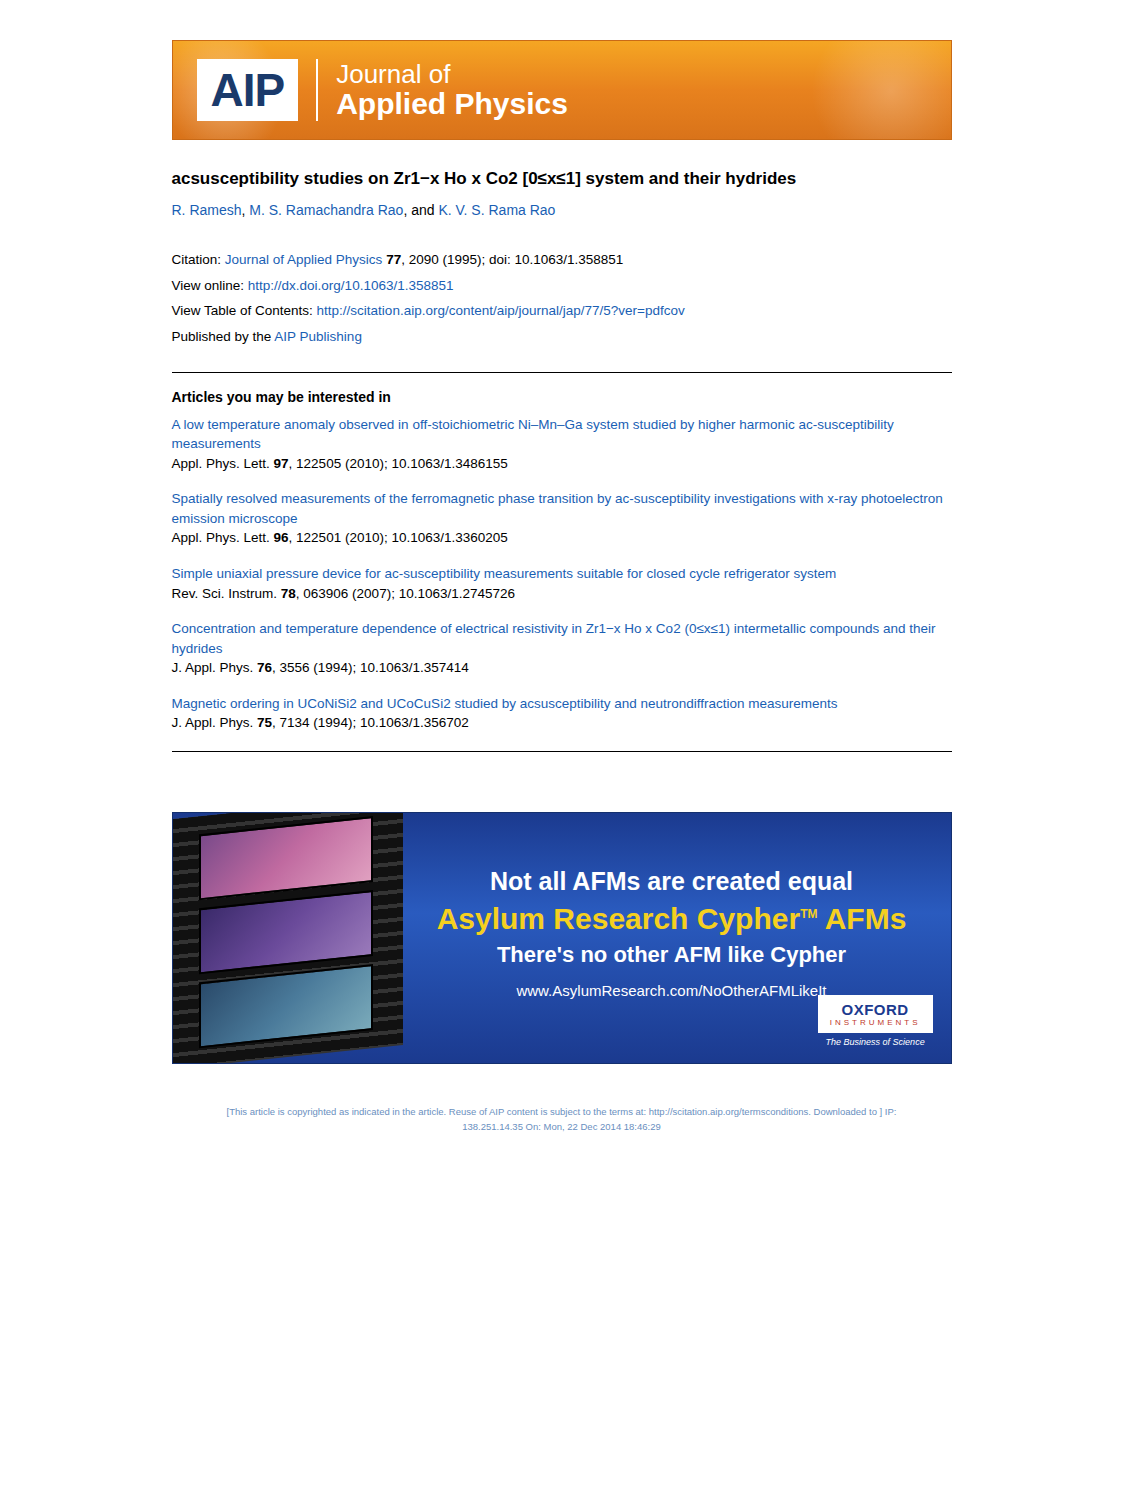AIP
Journal of Applied Physics
acsusceptibility studies on Zr1−x Ho x Co2 [0≤x≤1] system and their hydrides
R. Ramesh, M. S. Ramachandra Rao, and K. V. S. Rama Rao
Citation: Journal of Applied Physics 77, 2090 (1995); doi: 10.1063/1.358851
View online: http://dx.doi.org/10.1063/1.358851
View Table of Contents: http://scitation.aip.org/content/aip/journal/jap/77/5?ver=pdfcov
Published by the AIP Publishing
Articles you may be interested in
A low temperature anomaly observed in off-stoichiometric Ni–Mn–Ga system studied by higher harmonic ac-susceptibility measurements
Appl. Phys. Lett. 97, 122505 (2010); 10.1063/1.3486155
Spatially resolved measurements of the ferromagnetic phase transition by ac-susceptibility investigations with x-ray photoelectron emission microscope
Appl. Phys. Lett. 96, 122501 (2010); 10.1063/1.3360205
Simple uniaxial pressure device for ac-susceptibility measurements suitable for closed cycle refrigerator system
Rev. Sci. Instrum. 78, 063906 (2007); 10.1063/1.2745726
Concentration and temperature dependence of electrical resistivity in Zr1−x Ho x Co2 (0≤x≤1) intermetallic compounds and their hydrides
J. Appl. Phys. 76, 3556 (1994); 10.1063/1.357414
Magnetic ordering in UCoNiSi2 and UCoCuSi2 studied by acsusceptibility and neutrondiffraction measurements
J. Appl. Phys. 75, 7134 (1994); 10.1063/1.356702
Not all AFMs are created equal
Asylum Research CypherTM AFMs
There's no other AFM like Cypher
www.AsylumResearch.com/NoOtherAFMLikeIt
OXFORDINSTRUMENTS
The Business of Science
[This article is copyrighted as indicated in the article. Reuse of AIP content is subject to the terms at: http://scitation.aip.org/termsconditions. Downloaded to ] IP:
138.251.14.35 On: Mon, 22 Dec 2014 18:46:29